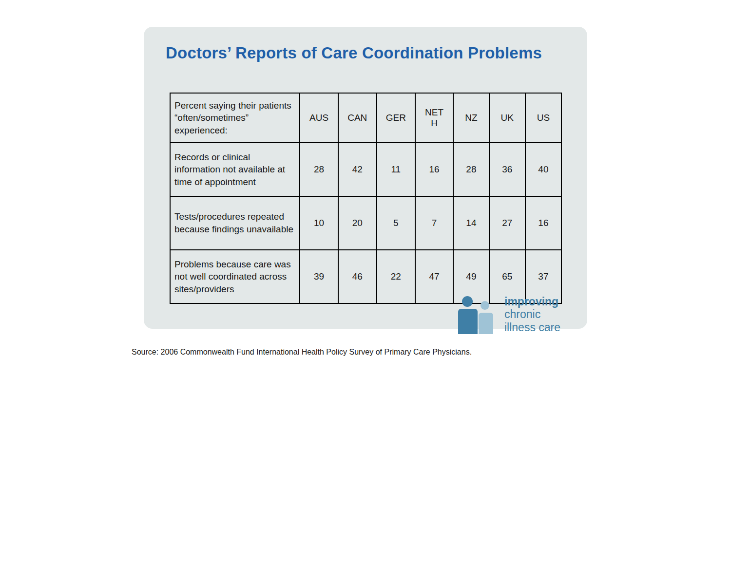Doctors’ Reports of Care Coordination Problems
| Percent saying their patients “often/sometimes” experienced: | AUS | CAN | GER | NET H | NZ | UK | US |
| --- | --- | --- | --- | --- | --- | --- | --- |
| Records or clinical information not available at time of appointment | 28 | 42 | 11 | 16 | 28 | 36 | 40 |
| Tests/procedures repeated because findings unavailable | 10 | 20 | 5 | 7 | 14 | 27 | 16 |
| Problems because care was not well coordinated across sites/providers | 39 | 46 | 22 | 47 | 49 | 65 | 37 |
improving
chronic
illness care
Source: 2006 Commonwealth Fund International Health Policy Survey of Primary Care Physicians.